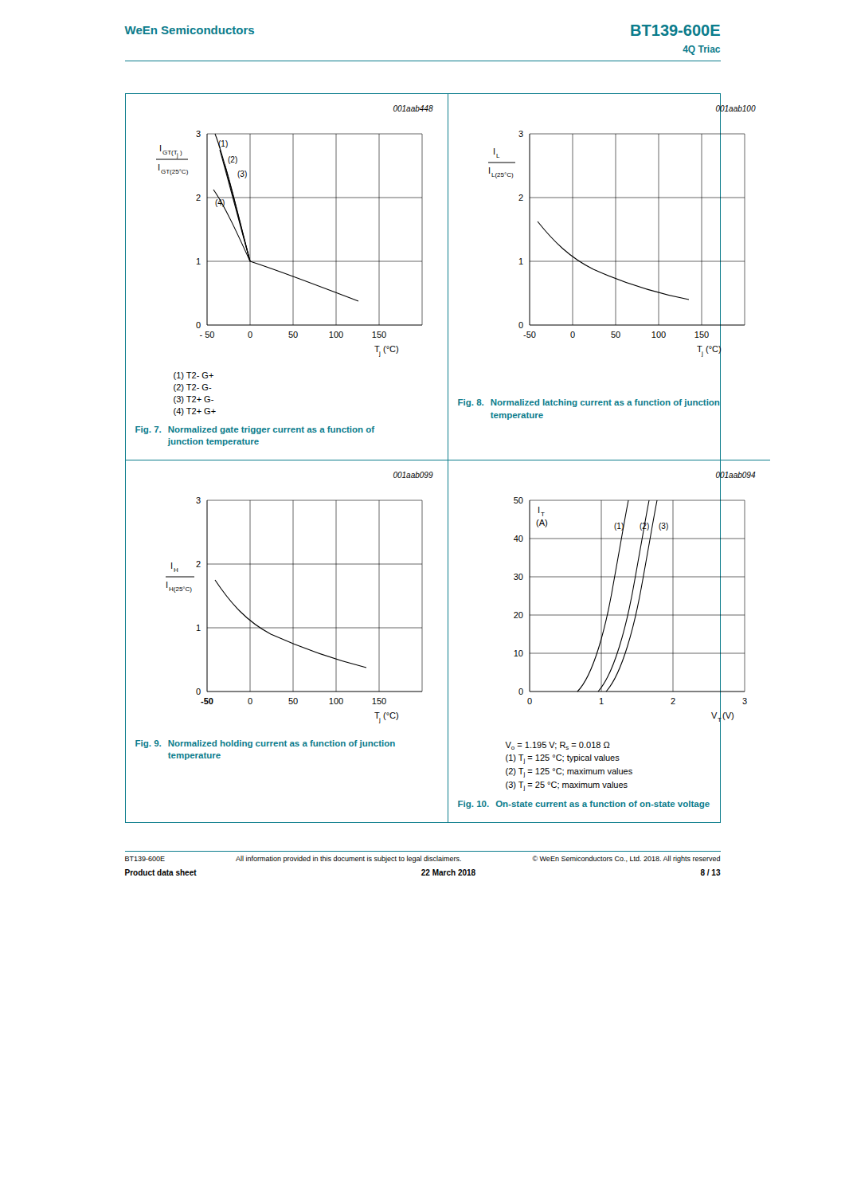WeEn Semiconductors
BT139-600E
4Q Triac
001aab448
3 2 1 0 - 50 0 50 100 150 T j (°C) I GT(T j ) I GT(25°C) (1) (2) (3) (4)
(1) T2- G+
(2) T2- G-
(3) T2+ G-
(4) T2+ G+
Fig. 7. Normalized gate trigger current as a function of junction temperature
001aab100
3 2 1 0 -50 0 50 100 150 T j (°C) I L I L(25°C)
Fig. 8. Normalized latching current as a function of junction temperature
001aab099
3 2 1 0 -50 0 50 100 150 T j (°C) I H I H(25°C)
Fig. 9. Normalized holding current as a function of junction temperature
001aab094
50 40 30 20 10 0 0 1 2 3 V T (V) I T (A) (1) (2) (3)
Vo = 1.195 V; Rs = 0.018 Ω
(1) Tj = 125 °C; typical values
(2) Tj = 125 °C; maximum values
(3) Tj = 25 °C; maximum values
Fig. 10. On-state current as a function of on-state voltage
BT139-600E
All information provided in this document is subject to legal disclaimers.
© WeEn Semiconductors Co., Ltd. 2018. All rights reserved
Product data sheet
22 March 2018
8 / 13